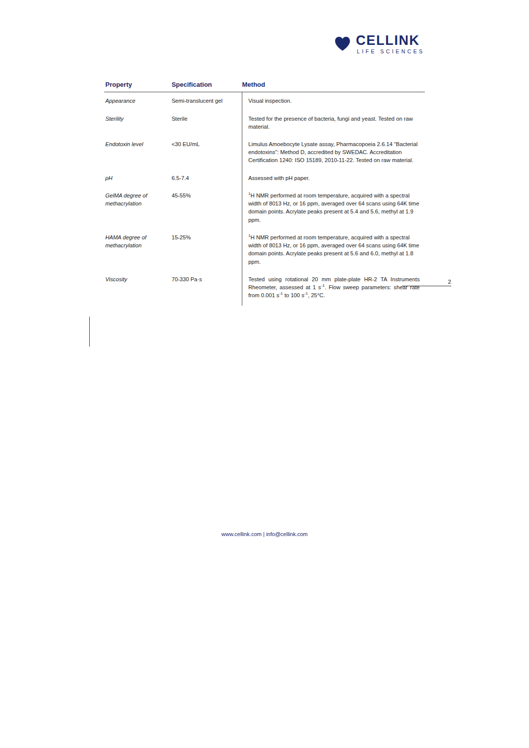CELLINK
LIFE SCIENCES
2
| Property | Specification | Method |
| --- | --- | --- |
| Appearance | Semi-translucent gel | Visual inspection. |
| Sterility | Sterile | Tested for the presence of bacteria, fungi and yeast. Tested on raw material. |
| Endotoxin level | <30 EU/mL | Limulus Amoebocyte Lysate assay, Pharmacopoeia 2.6.14 “Bacterial endotoxins”: Method D, accredited by SWEDAC. Accreditation Certification 1240: ISO 15189, 2010-11-22. Tested on raw material. |
| pH | 6.5-7.4 | Assessed with pH paper. |
| GelMA degree of methacrylation | 45-55% | 1 H NMR performed at room temperature, acquired with a spectral width of 8013 Hz, or 16 ppm, averaged over 64 scans using 64K time domain points. Acrylate peaks present at 5.4 and 5.6, methyl at 1.9 ppm. |
| HAMA degree of methacrylation | 15-25% | 1 H NMR performed at room temperature, acquired with a spectral width of 8013 Hz, or 16 ppm, averaged over 64 scans using 64K time domain points. Acrylate peaks present at 5.6 and 6.0, methyl at 1.8 ppm. |
| Viscosity | 70-330 Pa·s | Tested using rotational 20 mm plate-plate HR-2 TA Instruments Rheometer, assessed at 1 s -1 . Flow sweep parameters: shear rate from 0.001 s -1 to 100 s -1 , 25°C. |
www.cellink.com | info@cellink.com